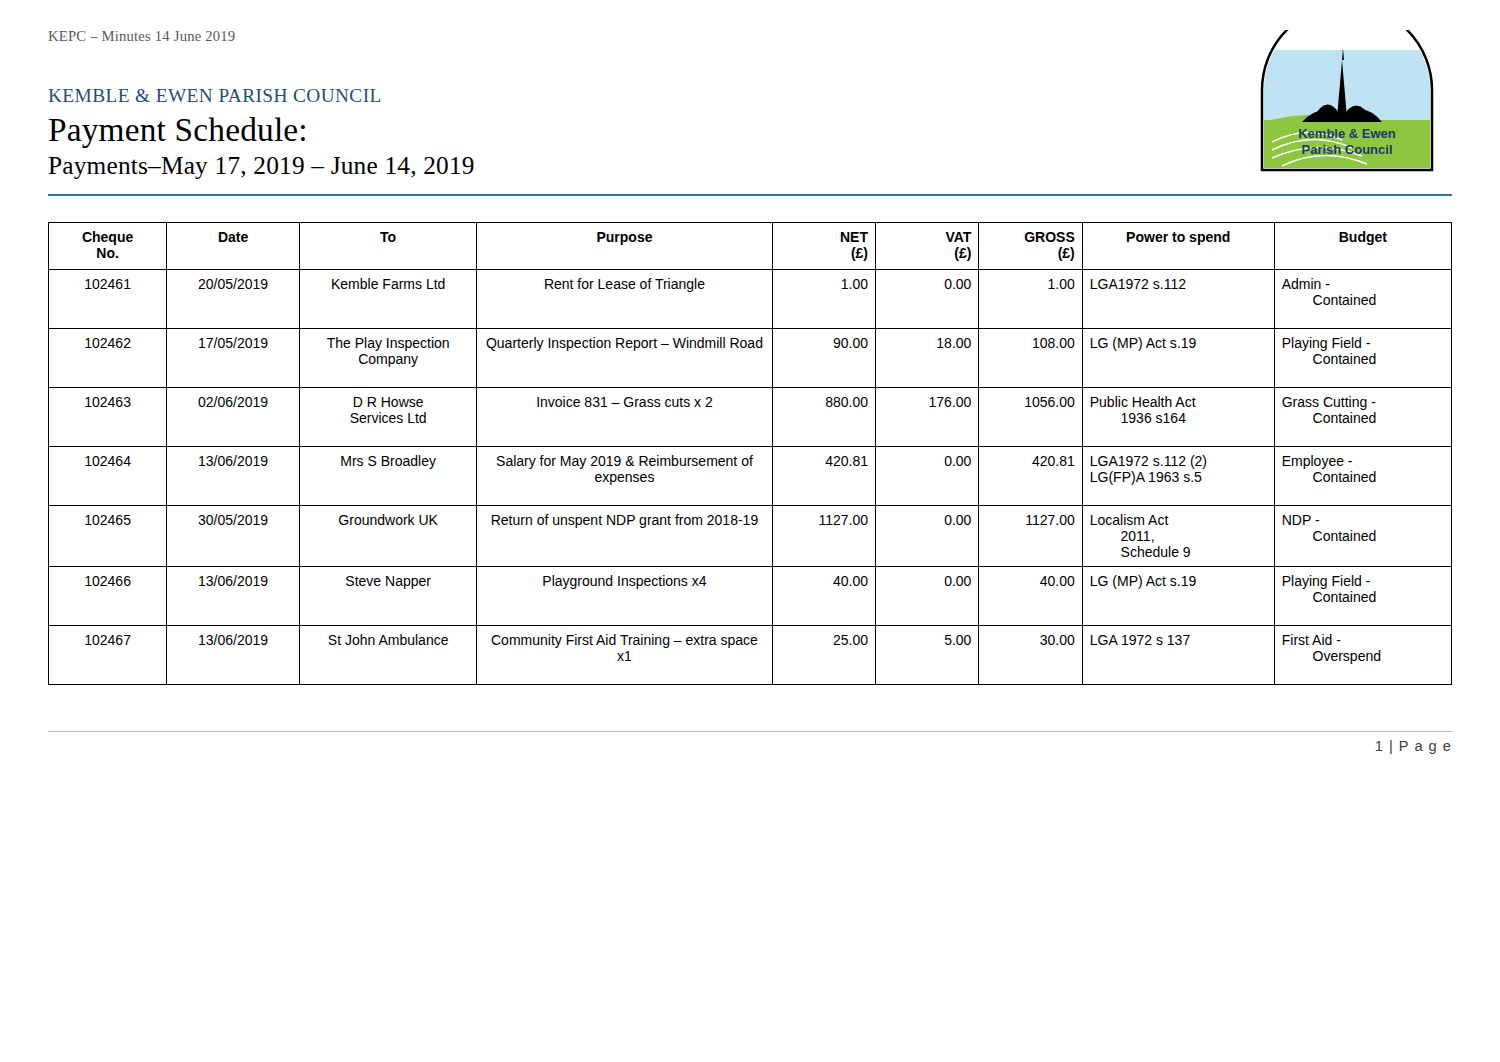KEPC – Minutes 14 June 2019
Kemble & Ewen Parish Council
KEMBLE & EWEN PARISH COUNCIL
Payment Schedule:
Payments–May 17, 2019 – June 14, 2019
| Cheque No. | Date | To | Purpose | NET (£) | VAT (£) | GROSS (£) | Power to spend | Budget |
| --- | --- | --- | --- | --- | --- | --- | --- | --- |
| 102461 | 20/05/2019 | Kemble Farms Ltd | Rent for Lease of Triangle | 1.00 | 0.00 | 1.00 | LGA1972 s.112 | Admin - Contained |
| 102462 | 17/05/2019 | The Play Inspection Company | Quarterly Inspection Report – Windmill Road | 90.00 | 18.00 | 108.00 | LG (MP) Act s.19 | Playing Field - Contained |
| 102463 | 02/06/2019 | D R Howse Services Ltd | Invoice 831 – Grass cuts x 2 | 880.00 | 176.00 | 1056.00 | Public Health Act 1936 s164 | Grass Cutting - Contained |
| 102464 | 13/06/2019 | Mrs S Broadley | Salary for May 2019 & Reimbursement of expenses | 420.81 | 0.00 | 420.81 | LGA1972 s.112 (2) LG(FP)A 1963 s.5 | Employee - Contained |
| 102465 | 30/05/2019 | Groundwork UK | Return of unspent NDP grant from 2018-19 | 1127.00 | 0.00 | 1127.00 | Localism Act 2011, Schedule 9 | NDP - Contained |
| 102466 | 13/06/2019 | Steve Napper | Playground Inspections x4 | 40.00 | 0.00 | 40.00 | LG (MP) Act s.19 | Playing Field - Contained |
| 102467 | 13/06/2019 | St John Ambulance | Community First Aid Training – extra space x1 | 25.00 | 5.00 | 30.00 | LGA 1972 s 137 | First Aid - Overspend |
1 | P a g e